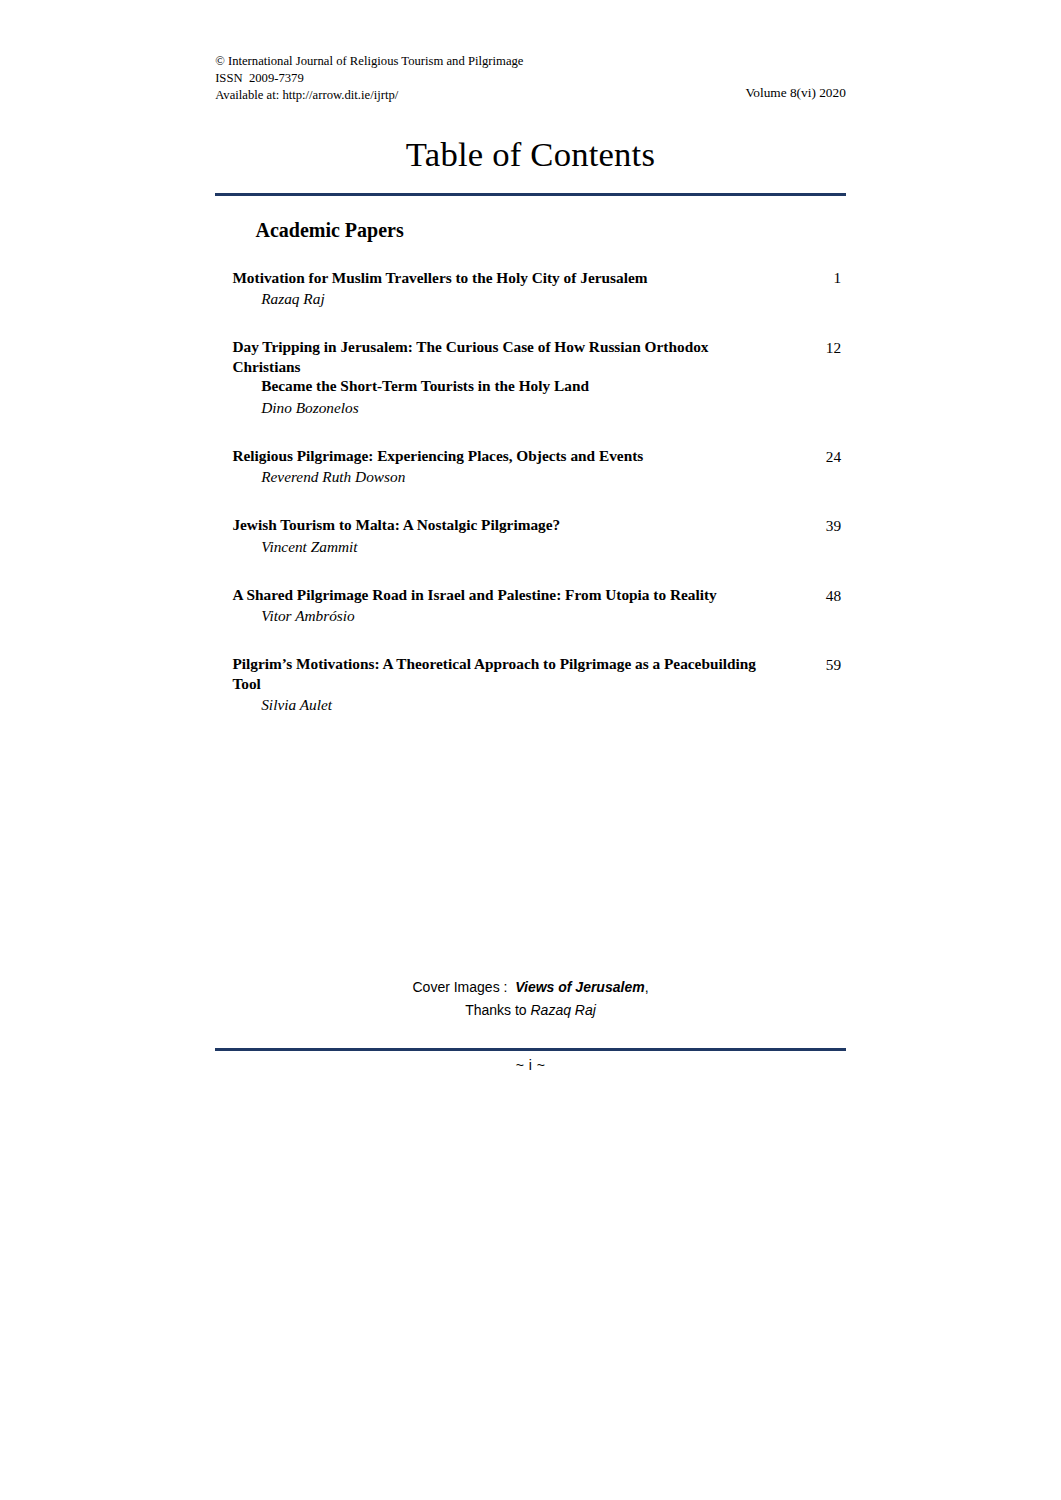© International Journal of Religious Tourism and Pilgrimage
ISSN 2009-7379
Available at: http://arrow.dit.ie/ijrtp/
Volume 8(vi) 2020
Table of Contents
Academic Papers
Motivation for Muslim Travellers to the Holy City of Jerusalem
Razaq Raj
1
Day Tripping in Jerusalem: The Curious Case of How Russian Orthodox Christians Became the Short-Term Tourists in the Holy Land
Dino Bozonelos
12
Religious Pilgrimage: Experiencing Places, Objects and Events
Reverend Ruth Dowson
24
Jewish Tourism to Malta: A Nostalgic Pilgrimage?
Vincent Zammit
39
A Shared Pilgrimage Road in Israel and Palestine: From Utopia to Reality
Vitor Ambrósio
48
Pilgrim’s Motivations: A Theoretical Approach to Pilgrimage as a Peacebuilding Tool
Silvia Aulet
59
Cover Images : Views of Jerusalem,
Thanks to Razaq Raj
~ i ~